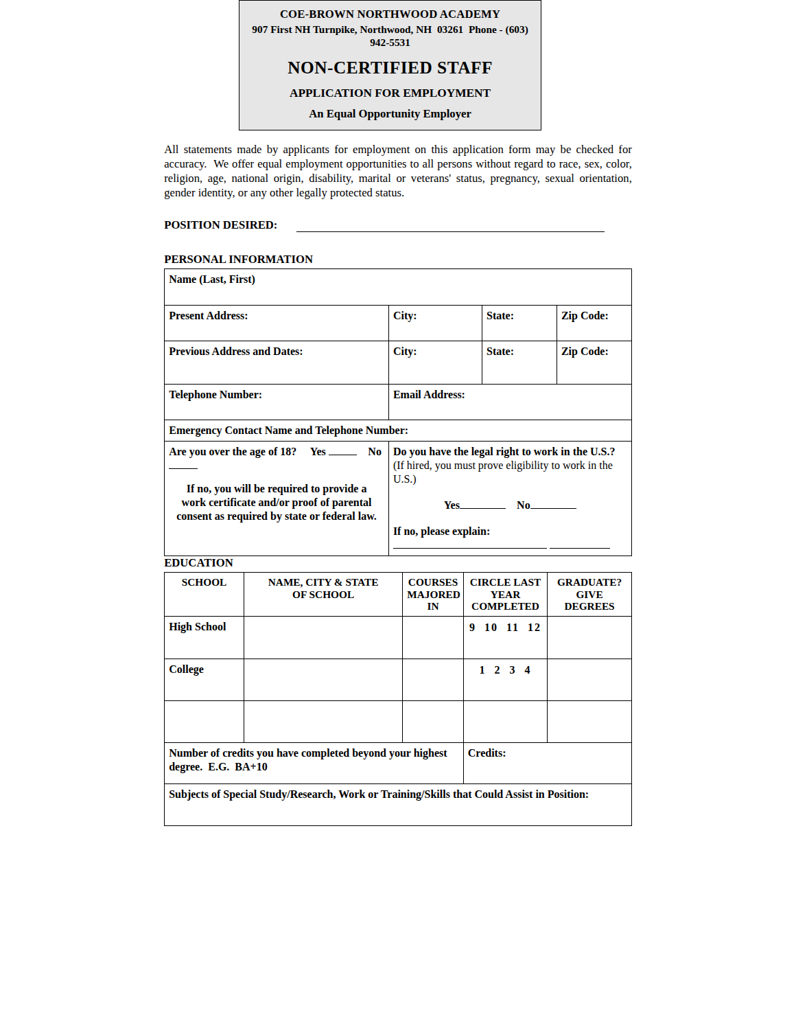COE-BROWN NORTHWOOD ACADEMY
907 First NH Turnpike, Northwood, NH 03261 Phone - (603) 942-5531
NON-CERTIFIED STAFF
APPLICATION FOR EMPLOYMENT
An Equal Opportunity Employer
All statements made by applicants for employment on this application form may be checked for accuracy. We offer equal employment opportunities to all persons without regard to race, sex, color, religion, age, national origin, disability, marital or veterans' status, pregnancy, sexual orientation, gender identity, or any other legally protected status.
POSITION DESIRED:
Personal Information
| Name (Last, First) |
| Present Address: | City: | State: | Zip Code: |
| Previous Address and Dates: | City: | State: | Zip Code: |
| Telephone Number: | Email Address: |
| Emergency Contact Name and Telephone Number: |
| Are you over the age of 18? Yes No If no, you will be required to provide a work certificate and/or proof of parental consent as required by state or federal law. | Do you have the legal right to work in the U.S.? (If hired, you must prove eligibility to work in the U.S.) Yes No If no, please explain: |
Education
| SCHOOL | NAME, CITY & STATE OF SCHOOL | COURSES MAJORED IN | CIRCLE LAST YEAR COMPLETED | GRADUATE? GIVE DEGREES |
| --- | --- | --- | --- | --- |
| High School | | | 9 10 11 12 | |
| College | | | 1 2 3 4 | |
| Number of credits you have completed beyond your highest degree. E.G. BA+10 | Credits: |
| Subjects of Special Study/Research, Work or Training/Skills that Could Assist in Position: |